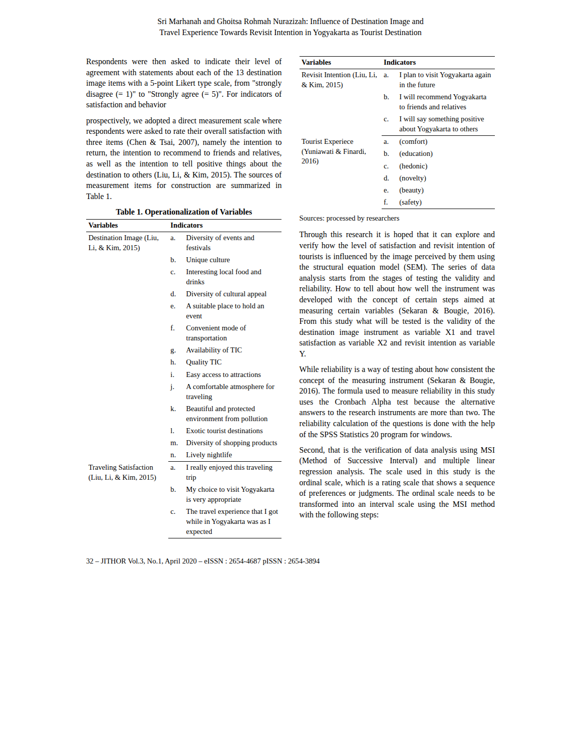Sri Marhanah and Ghoitsa Rohmah Nurazizah: Influence of Destination Image and
Travel Experience Towards Revisit Intention in Yogyakarta as Tourist Destination
Respondents were then asked to indicate their level of agreement with statements about each of the 13 destination image items with a 5-point Likert type scale, from "strongly disagree (= 1)" to "Strongly agree (= 5)". For indicators of satisfaction and behavior
prospectively, we adopted a direct measurement scale where respondents were asked to rate their overall satisfaction with three items (Chen & Tsai, 2007), namely the intention to return, the intention to recommend to friends and relatives, as well as the intention to tell positive things about the destination to others (Liu, Li, & Kim, 2015). The sources of measurement items for construction are summarized in Table 1.
Table 1. Operationalization of Variables
| Variables | Indicators |
| --- | --- |
| Destination Image (Liu, Li, & Kim, 2015) | a. | Diversity of events and festivals |
| b. | Unique culture |
| c. | Interesting local food and drinks |
| d. | Diversity of cultural appeal |
| e. | A suitable place to hold an event |
| f. | Convenient mode of transportation |
| g. | Availability of TIC |
| h. | Quality TIC |
| i. | Easy access to attractions |
| j. | A comfortable atmosphere for traveling |
| k. | Beautiful and protected environment from pollution |
| l. | Exotic tourist destinations |
| m. | Diversity of shopping products |
| n. | Lively nightlife |
| Traveling Satisfaction (Liu, Li, & Kim, 2015) | a. | I really enjoyed this traveling trip |
| b. | My choice to visit Yogyakarta is very appropriate |
| c. | The travel experience that I got while in Yogyakarta was as I expected |
| Variables | Indicators |
| --- | --- |
| Revisit Intention (Liu, Li, & Kim, 2015) | a. | I plan to visit Yogyakarta again in the future |
| b. | I will recommend Yogyakarta to friends and relatives |
| c. | I will say something positive about Yogyakarta to others |
| Tourist Experiece (Yuniawati & Finardi, 2016) | a. | (comfort) |
| b. | (education) |
| c. | (hedonic) |
| d. | (novelty) |
| e. | (beauty) |
| f. | (safety) |
Sources: processed by researchers
Through this research it is hoped that it can explore and verify how the level of satisfaction and revisit intention of tourists is influenced by the image perceived by them using the structural equation model (SEM). The series of data analysis starts from the stages of testing the validity and reliability. How to tell about how well the instrument was developed with the concept of certain steps aimed at measuring certain variables (Sekaran & Bougie, 2016). From this study what will be tested is the validity of the destination image instrument as variable X1 and travel satisfaction as variable X2 and revisit intention as variable Y.
While reliability is a way of testing about how consistent the concept of the measuring instrument (Sekaran & Bougie, 2016). The formula used to measure reliability in this study uses the Cronbach Alpha test because the alternative answers to the research instruments are more than two. The reliability calculation of the questions is done with the help of the SPSS Statistics 20 program for windows.
Second, that is the verification of data analysis using MSI (Method of Successive Interval) and multiple linear regression analysis. The scale used in this study is the ordinal scale, which is a rating scale that shows a sequence of preferences or judgments. The ordinal scale needs to be transformed into an interval scale using the MSI method with the following steps:
32 – JITHOR Vol.3, No.1, April 2020 – eISSN : 2654-4687 pISSN : 2654-3894